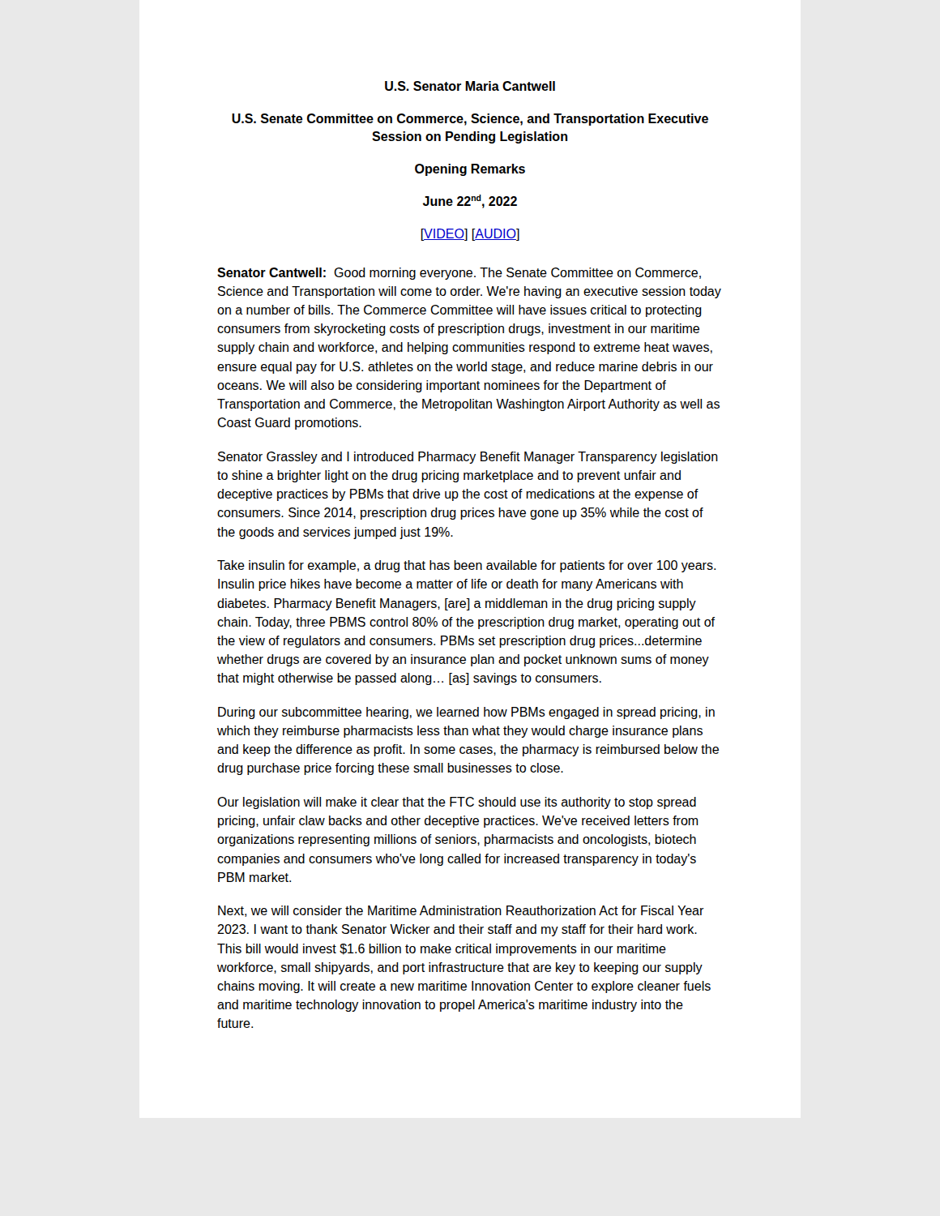U.S. Senator Maria Cantwell
U.S. Senate Committee on Commerce, Science, and Transportation Executive Session on Pending Legislation
Opening Remarks
June 22nd, 2022
[VIDEO] [AUDIO]
Senator Cantwell: Good morning everyone. The Senate Committee on Commerce, Science and Transportation will come to order. We're having an executive session today on a number of bills. The Commerce Committee will have issues critical to protecting consumers from skyrocketing costs of prescription drugs, investment in our maritime supply chain and workforce, and helping communities respond to extreme heat waves, ensure equal pay for U.S. athletes on the world stage, and reduce marine debris in our oceans. We will also be considering important nominees for the Department of Transportation and Commerce, the Metropolitan Washington Airport Authority as well as Coast Guard promotions.
Senator Grassley and I introduced Pharmacy Benefit Manager Transparency legislation to shine a brighter light on the drug pricing marketplace and to prevent unfair and deceptive practices by PBMs that drive up the cost of medications at the expense of consumers. Since 2014, prescription drug prices have gone up 35% while the cost of the goods and services jumped just 19%.
Take insulin for example, a drug that has been available for patients for over 100 years. Insulin price hikes have become a matter of life or death for many Americans with diabetes. Pharmacy Benefit Managers, [are] a middleman in the drug pricing supply chain. Today, three PBMS control 80% of the prescription drug market, operating out of the view of regulators and consumers. PBMs set prescription drug prices...determine whether drugs are covered by an insurance plan and pocket unknown sums of money that might otherwise be passed along… [as] savings to consumers.
During our subcommittee hearing, we learned how PBMs engaged in spread pricing, in which they reimburse pharmacists less than what they would charge insurance plans and keep the difference as profit. In some cases, the pharmacy is reimbursed below the drug purchase price forcing these small businesses to close.
Our legislation will make it clear that the FTC should use its authority to stop spread pricing, unfair claw backs and other deceptive practices. We've received letters from organizations representing millions of seniors, pharmacists and oncologists, biotech companies and consumers who've long called for increased transparency in today's PBM market.
Next, we will consider the Maritime Administration Reauthorization Act for Fiscal Year 2023. I want to thank Senator Wicker and their staff and my staff for their hard work. This bill would invest $1.6 billion to make critical improvements in our maritime workforce, small shipyards, and port infrastructure that are key to keeping our supply chains moving. It will create a new maritime Innovation Center to explore cleaner fuels and maritime technology innovation to propel America's maritime industry into the future.